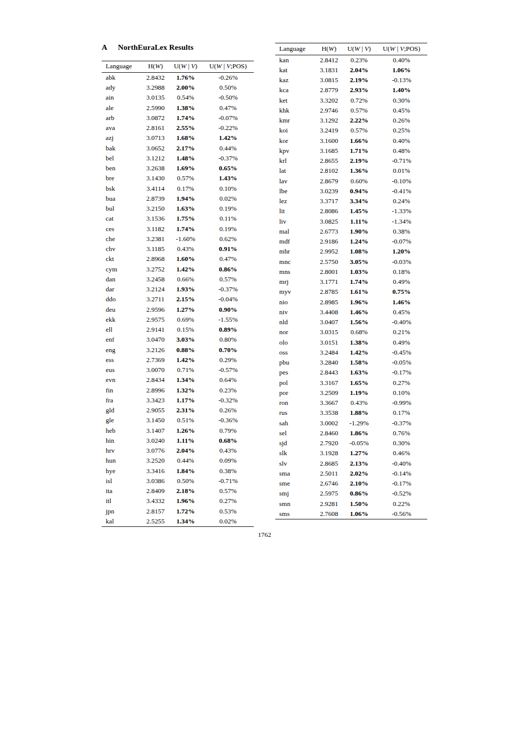ANorthEuraLex Results
| Language | H( W ) | U( W / V ) | U( W / V ;POS) |
| --- | --- | --- | --- |
| abk | 2.8432 | 1.76% | -0.26% |
| ady | 3.2988 | 2.00% | 0.50% |
| ain | 3.0135 | 0.54% | -0.50% |
| ale | 2.5990 | 1.38% | 0.47% |
| arb | 3.0872 | 1.74% | -0.07% |
| ava | 2.8161 | 2.55% | -0.22% |
| azj | 3.0713 | 1.68% | 1.42% |
| bak | 3.0652 | 2.17% | 0.44% |
| bel | 3.1212 | 1.48% | -0.37% |
| ben | 3.2638 | 1.69% | 0.65% |
| bre | 3.1430 | 0.57% | 1.43% |
| bsk | 3.4114 | 0.17% | 0.10% |
| bua | 2.8739 | 1.94% | 0.02% |
| bul | 3.2150 | 1.63% | 0.19% |
| cat | 3.1536 | 1.75% | 0.11% |
| ces | 3.1182 | 1.74% | 0.19% |
| che | 3.2381 | -1.60% | 0.62% |
| chv | 3.1185 | 0.43% | 0.91% |
| ckt | 2.8968 | 1.60% | 0.47% |
| cym | 3.2752 | 1.42% | 0.86% |
| dan | 3.2458 | 0.66% | 0.57% |
| dar | 3.2124 | 1.93% | -0.37% |
| ddo | 3.2711 | 2.15% | -0.04% |
| deu | 2.9596 | 1.27% | 0.90% |
| ekk | 2.9575 | 0.69% | -1.55% |
| ell | 2.9141 | 0.15% | 0.89% |
| enf | 3.0470 | 3.03% | 0.80% |
| eng | 3.2126 | 0.88% | 0.70% |
| ess | 2.7369 | 1.42% | 0.29% |
| eus | 3.0070 | 0.71% | -0.57% |
| evn | 2.8434 | 1.34% | 0.64% |
| fin | 2.8996 | 1.32% | 0.23% |
| fra | 3.3423 | 1.17% | -0.32% |
| gld | 2.9055 | 2.31% | 0.26% |
| gle | 3.1450 | 0.51% | -0.36% |
| heb | 3.1407 | 1.26% | 0.79% |
| hin | 3.0240 | 1.11% | 0.68% |
| hrv | 3.0776 | 2.04% | 0.43% |
| hun | 3.2520 | 0.44% | 0.09% |
| hye | 3.3416 | 1.84% | 0.38% |
| isl | 3.0386 | 0.50% | -0.71% |
| ita | 2.8409 | 2.18% | 0.57% |
| itl | 3.4332 | 1.96% | 0.27% |
| jpn | 2.8157 | 1.72% | 0.53% |
| kal | 2.5255 | 1.34% | 0.02% |
| Language | H( W ) | U( W / V ) | U( W / V ;POS) |
| --- | --- | --- | --- |
| kan | 2.8412 | 0.23% | 0.40% |
| kat | 3.1831 | 2.04% | 1.06% |
| kaz | 3.0815 | 2.19% | -0.13% |
| kca | 2.8779 | 2.93% | 1.40% |
| ket | 3.3202 | 0.72% | 0.30% |
| khk | 2.9746 | 0.57% | 0.45% |
| kmr | 3.1292 | 2.22% | 0.26% |
| koi | 3.2419 | 0.57% | 0.25% |
| kor | 3.1600 | 1.66% | 0.40% |
| kpv | 3.1685 | 1.71% | 0.48% |
| krl | 2.8655 | 2.19% | -0.71% |
| lat | 2.8102 | 1.36% | 0.01% |
| lav | 2.8679 | 0.60% | -0.10% |
| lbe | 3.0239 | 0.94% | -0.41% |
| lez | 3.3717 | 3.34% | 0.24% |
| lit | 2.8086 | 1.45% | -1.33% |
| liv | 3.0825 | 1.11% | -1.34% |
| mal | 2.6773 | 1.90% | 0.38% |
| mdf | 2.9186 | 1.24% | -0.07% |
| mhr | 2.9952 | 1.08% | 1.20% |
| mnc | 2.5750 | 3.05% | -0.03% |
| mns | 2.8001 | 1.03% | 0.18% |
| mrj | 3.1771 | 1.74% | 0.49% |
| myv | 2.8785 | 1.61% | 0.75% |
| nio | 2.8985 | 1.96% | 1.46% |
| niv | 3.4408 | 1.46% | 0.45% |
| nld | 3.0407 | 1.56% | -0.40% |
| nor | 3.0315 | 0.68% | 0.21% |
| olo | 3.0151 | 1.38% | 0.49% |
| oss | 3.2484 | 1.42% | -0.45% |
| pbu | 3.2840 | 1.58% | -0.05% |
| pes | 2.8443 | 1.63% | -0.17% |
| pol | 3.3167 | 1.65% | 0.27% |
| por | 3.2509 | 1.19% | 0.10% |
| ron | 3.3667 | 0.43% | -0.99% |
| rus | 3.3538 | 1.88% | 0.17% |
| sah | 3.0002 | -1.29% | -0.37% |
| sel | 2.8460 | 1.86% | 0.76% |
| sjd | 2.7920 | -0.05% | 0.30% |
| slk | 3.1928 | 1.27% | 0.46% |
| slv | 2.8685 | 2.13% | -0.40% |
| sma | 2.5011 | 2.02% | -0.14% |
| sme | 2.6746 | 2.10% | -0.17% |
| smj | 2.5975 | 0.86% | -0.52% |
| smn | 2.9281 | 1.50% | 0.22% |
| sms | 2.7608 | 1.06% | -0.56% |
1762